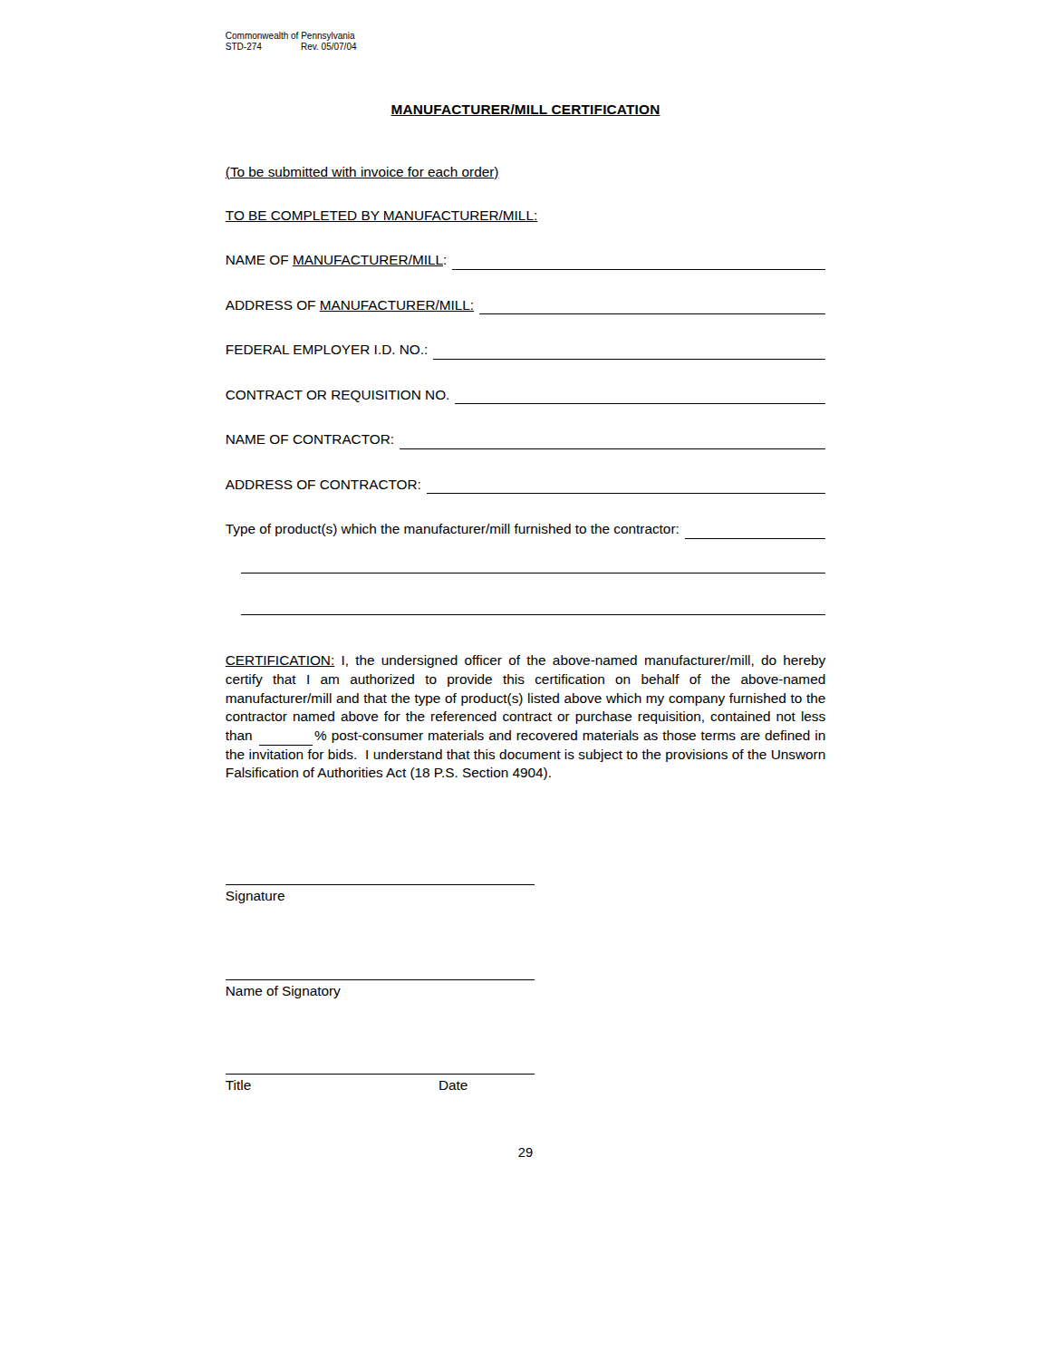Commonwealth of Pennsylvania STD-274Rev. 05/07/04
MANUFACTURER/MILL CERTIFICATION
(To be submitted with invoice for each order)
TO BE COMPLETED BY MANUFACTURER/MILL:
NAME OF MANUFACTURER/MILL:
ADDRESS OF MANUFACTURER/MILL:
FEDERAL EMPLOYER I.D. NO.:
CONTRACT OR REQUISITION NO.
NAME OF CONTRACTOR:
ADDRESS OF CONTRACTOR:
Type of product(s) which the manufacturer/mill furnished to the contractor:
CERTIFICATION: I, the undersigned officer of the above-named manufacturer/mill, do hereby certify that I am authorized to provide this certification on behalf of the above-named manufacturer/mill and that the type of product(s) listed above which my company furnished to the contractor named above for the referenced contract or purchase requisition, contained not less than % post-consumer materials and recovered materials as those terms are defined in the invitation for bids. I understand that this document is subject to the provisions of the Unsworn Falsification of Authorities Act (18 P.S. Section 4904).
Signature
Name of Signatory
Title Date
29